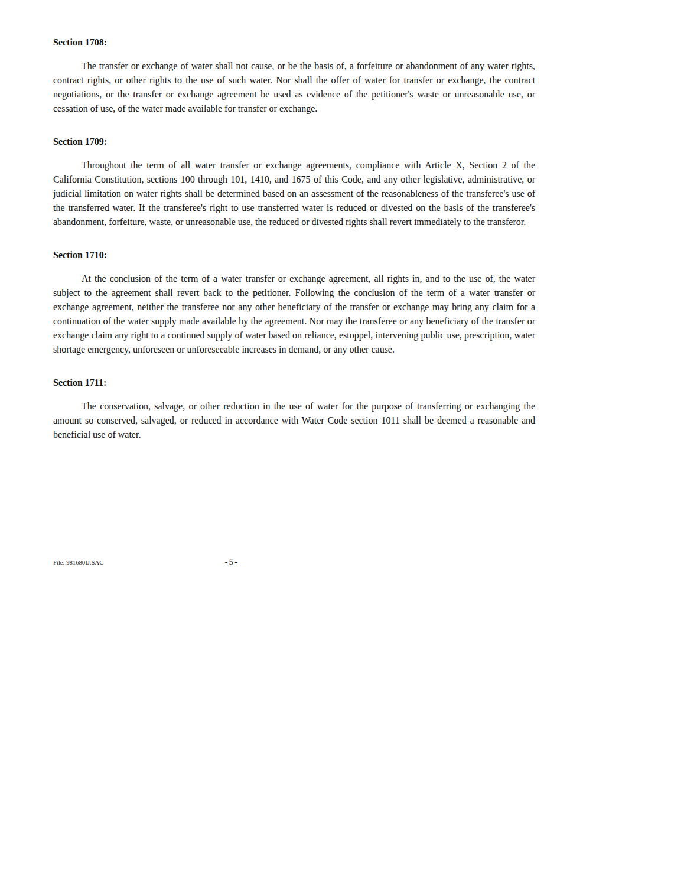Section 1708:
The transfer or exchange of water shall not cause, or be the basis of, a forfeiture or abandonment of any water rights, contract rights, or other rights to the use of such water. Nor shall the offer of water for transfer or exchange, the contract negotiations, or the transfer or exchange agreement be used as evidence of the petitioner's waste or unreasonable use, or cessation of use, of the water made available for transfer or exchange.
Section 1709:
Throughout the term of all water transfer or exchange agreements, compliance with Article X, Section 2 of the California Constitution, sections 100 through 101, 1410, and 1675 of this Code, and any other legislative, administrative, or judicial limitation on water rights shall be determined based on an assessment of the reasonableness of the transferee's use of the transferred water. If the transferee's right to use transferred water is reduced or divested on the basis of the transferee's abandonment, forfeiture, waste, or unreasonable use, the reduced or divested rights shall revert immediately to the transferor.
Section 1710:
At the conclusion of the term of a water transfer or exchange agreement, all rights in, and to the use of, the water subject to the agreement shall revert back to the petitioner. Following the conclusion of the term of a water transfer or exchange agreement, neither the transferee nor any other beneficiary of the transfer or exchange may bring any claim for a continuation of the water supply made available by the agreement. Nor may the transferee or any beneficiary of the transfer or exchange claim any right to a continued supply of water based on reliance, estoppel, intervening public use, prescription, water shortage emergency, unforeseen or unforeseeable increases in demand, or any other cause.
Section 1711:
The conservation, salvage, or other reduction in the use of water for the purpose of transferring or exchanging the amount so conserved, salvaged, or reduced in accordance with Water Code section 1011 shall be deemed a reasonable and beneficial use of water.
File: 981680IJ.SAC -5-